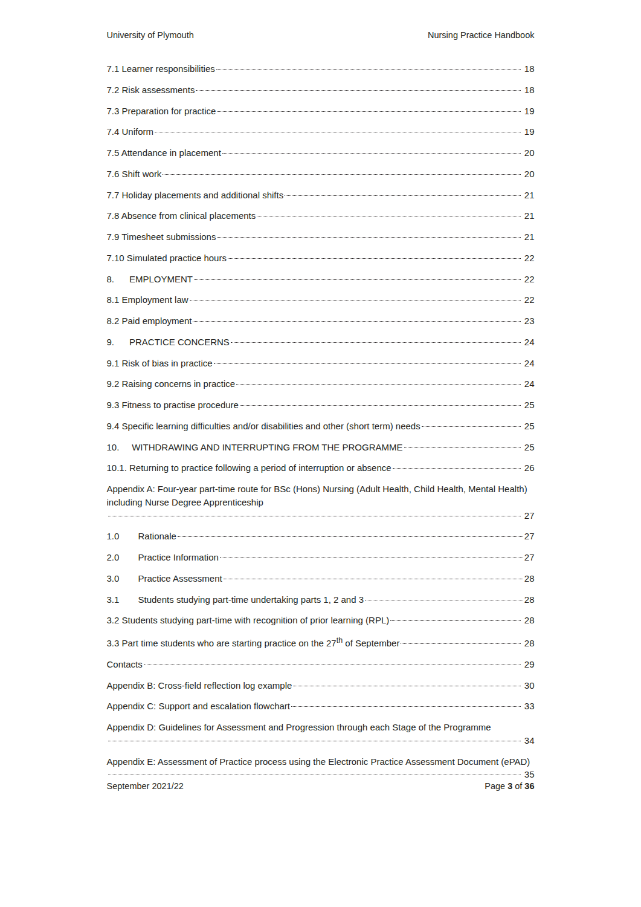University of Plymouth
Nursing Practice Handbook
7.1 Learner responsibilities 18
7.2 Risk assessments 18
7.3 Preparation for practice 19
7.4 Uniform 19
7.5 Attendance in placement 20
7.6 Shift work 20
7.7 Holiday placements and additional shifts 21
7.8 Absence from clinical placements 21
7.9 Timesheet submissions 21
7.10 Simulated practice hours 22
8. EMPLOYMENT 22
8.1 Employment law 22
8.2 Paid employment 23
9. PRACTICE CONCERNS 24
9.1 Risk of bias in practice 24
9.2 Raising concerns in practice 24
9.3 Fitness to practise procedure 25
9.4 Specific learning difficulties and/or disabilities and other (short term) needs 25
10. WITHDRAWING AND INTERRUPTING FROM THE PROGRAMME 25
10.1. Returning to practice following a period of interruption or absence 26
Appendix A: Four-year part-time route for BSc (Hons) Nursing (Adult Health, Child Health, Mental Health) including Nurse Degree Apprenticeship 27
1.0 Rationale 27
2.0 Practice Information 27
3.0 Practice Assessment 28
3.1 Students studying part-time undertaking parts 1, 2 and 3 28
3.2 Students studying part-time with recognition of prior learning (RPL) 28
3.3 Part time students who are starting practice on the 27th of September 28
Contacts 29
Appendix B: Cross-field reflection log example 30
Appendix C: Support and escalation flowchart 33
Appendix D: Guidelines for Assessment and Progression through each Stage of the Programme 34
Appendix E: Assessment of Practice process using the Electronic Practice Assessment Document (ePAD) 35
September 2021/22
Page 3 of 36